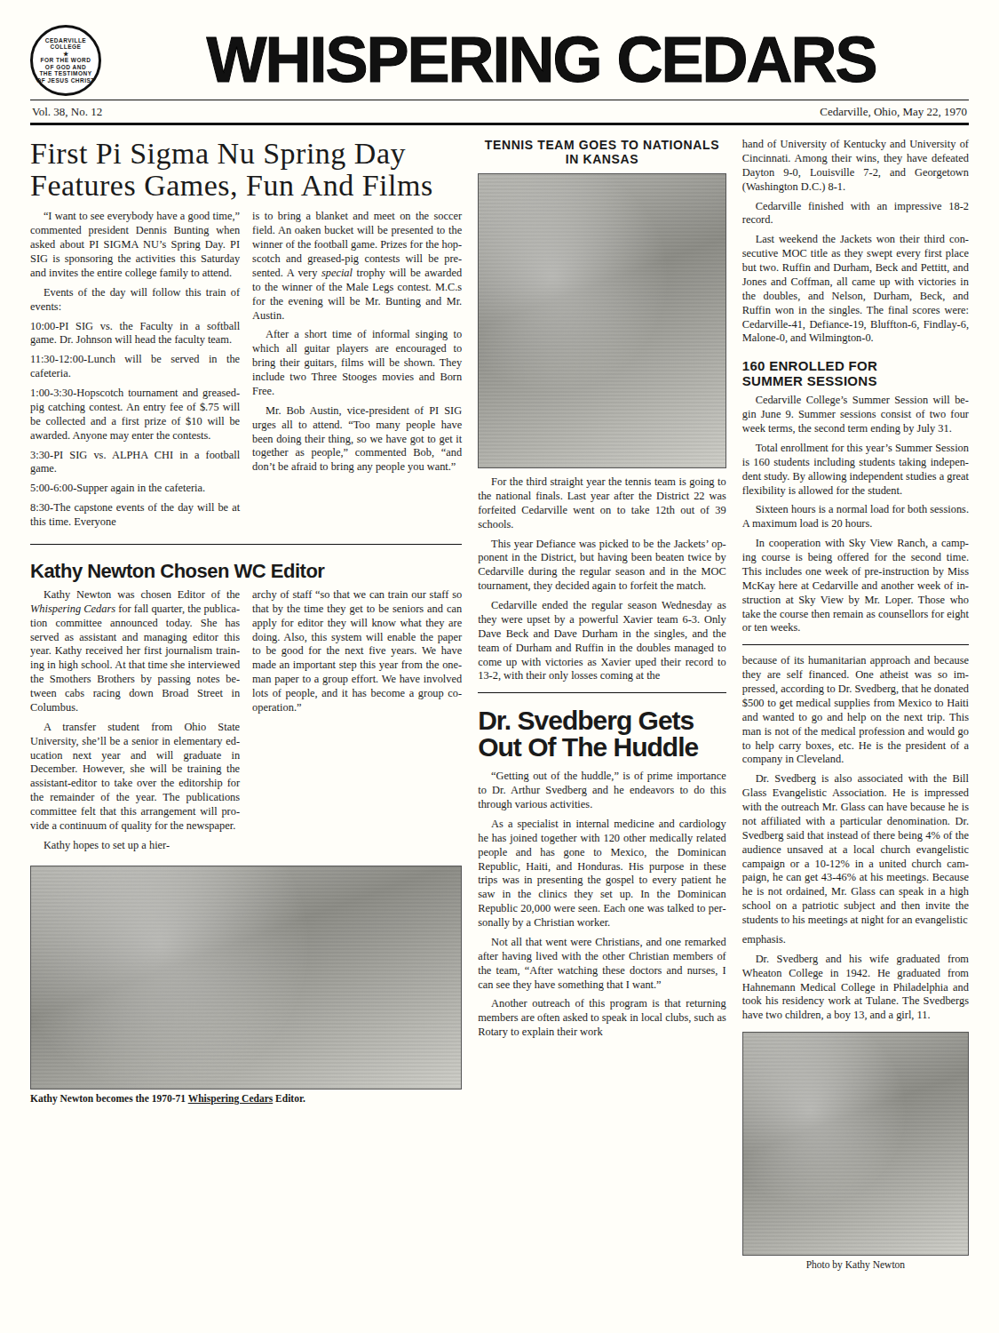CEDARVILLE
COLLEGE
★
FOR THE WORD
OF GOD AND
THE TESTIMONY
OF JESUS CHRIST
WHISPERING CEDARS
Vol. 38, No. 12 Cedarville, Ohio, May 22, 1970
First Pi Sigma Nu Spring Day
Features Games, Fun And Films
“I want to see everybody have a good time,” commented president Dennis Bunting when asked about PI SIGMA NU’s Spring Day. PI SIG is sponsoring the activities this Saturday and invites the entire college family to attend.
Events of the day will follow this train of events:
10:00-PI SIG vs. the Faculty in a softball game. Dr. Johnson will head the faculty team.
11:30-12:00-Lunch will be served in the cafeteria.
1:00-3:30-Hopscotch tournament and greased-pig catching contest. An entry fee of $.75 will be collected and a first prize of $10 will be awarded. Anyone may enter the contests.
3:30-PI SIG vs. ALPHA CHI in a football game.
5:00-6:00-Supper again in the cafeteria.
8:30-The capstone events of the day will be at this time. Everyone
is to bring a blanket and meet on the soccer field. An oaken bucket will be presented to the winner of the football game. Prizes for the hopscotch and greased-pig contests will be presented. A very special trophy will be awarded to the winner of the Male Legs contest. M.C.s for the evening will be Mr. Bunting and Mr. Austin.
After a short time of informal singing to which all guitar players are encouraged to bring their guitars, films will be shown. They include two Three Stooges movies and Born Free.
Mr. Bob Austin, vice-president of PI SIG urges all to attend. “Too many people have been doing their thing, so we have got to get it together as people,” commented Bob, “and don’t be afraid to bring any people you want.”
Kathy Newton Chosen WC Editor
Kathy Newton was chosen Editor of the Whispering Cedars for fall quarter, the publication committee announced today. She has served as assistant and managing editor this year. Kathy received her first journalism training in high school. At that time she interviewed the Smothers Brothers by passing notes between cabs racing down Broad Street in Columbus.
A transfer student from Ohio State University, she’ll be a senior in elementary education next year and will graduate in December. However, she will be training the assistant-editor to take over the editorship for the remainder of the year. The publications committee felt that this arrangement will provide a continuum of quality for the newspaper.
Kathy hopes to set up a hier-
archy of staff “so that we can train our staff so that by the time they get to be seniors and can apply for editor they will know what they are doing. Also, this system will enable the paper to be good for the next five years. We have made an important step this year from the one-man paper to a group effort. We have involved lots of people, and it has become a group co-operation.”
Kathy Newton becomes the 1970-71 Whispering Cedars Editor.
TENNIS TEAM GOES TO NATIONALS IN KANSAS
For the third straight year the tennis team is going to the national finals. Last year after the District 22 was forfeited Cedarville went on to take 12th out of 39 schools.
This year Defiance was picked to be the Jackets’ opponent in the District, but having been beaten twice by Cedarville during the regular season and in the MOC tournament, they decided again to forfeit the match.
Cedarville ended the regular season Wednesday as they were upset by a powerful Xavier team 6-3. Only Dave Beck and Dave Durham in the singles, and the team of Durham and Ruffin in the doubles managed to come up with victories as Xavier uped their record to 13-2, with their only losses coming at the
Dr. Svedberg Gets Out Of The Huddle
“Getting out of the huddle,” is of prime importance to Dr. Arthur Svedberg and he endeavors to do this through various activities.
As a specialist in internal medicine and cardiology he has joined together with 120 other medically related people and has gone to Mexico, the Dominican Republic, Haiti, and Honduras. His purpose in these trips was in presenting the gospel to every patient he saw in the clinics they set up. In the Dominican Republic 20,000 were seen. Each one was talked to personally by a Christian worker.
Not all that went were Christians, and one remarked after having lived with the other Christian members of the team, “After watching these doctors and nurses, I can see they have something that I want.”
Another outreach of this program is that returning members are often asked to speak in local clubs, such as Rotary to explain their work
hand of University of Kentucky and University of Cincinnati. Among their wins, they have defeated Dayton 9-0, Louisville 7-2, and Georgetown (Washington D.C.) 8-1.
Cedarville finished with an impressive 18-2 record.
Last weekend the Jackets won their third consecutive MOC title as they swept every first place but two. Ruffin and Durham, Beck and Pettitt, and Jones and Coffman, all came up with victories in the doubles, and Nelson, Durham, Beck, and Ruffin won in the singles. The final scores were: Cedarville-41, Defiance-19, Bluffton-6, Findlay-6, Malone-0, and Wilmington-0.
160 ENROLLED FOR
SUMMER SESSIONS
Cedarville College’s Summer Session will begin June 9. Summer sessions consist of two four week terms, the second term ending by July 31.
Total enrollment for this year’s Summer Session is 160 students including students taking independent study. By allowing independent studies a great flexibility is allowed for the student.
Sixteen hours is a normal load for both sessions. A maximum load is 20 hours.
In cooperation with Sky View Ranch, a camping course is being offered for the second time. This includes one week of pre-instruction by Miss McKay here at Cedarville and another week of instruction at Sky View by Mr. Loper. Those who take the course then remain as counsellors for eight or ten weeks.
because of its humanitarian approach and because they are self financed. One atheist was so impressed, according to Dr. Svedberg, that he donated $500 to get medical supplies from Mexico to Haiti and wanted to go and help on the next trip. This man is not of the medical profession and would go to help carry boxes, etc. He is the president of a company in Cleveland.
Dr. Svedberg is also associated with the Bill Glass Evangelistic Association. He is impressed with the outreach Mr. Glass can have because he is not affiliated with a particular denomination. Dr. Svedberg said that instead of there being 4% of the audience unsaved at a local church evangelistic campaign or a 10-12% in a united church campaign, he can get 43-46% at his meetings. Because he is not ordained, Mr. Glass can speak in a high school on a patriotic subject and then invite the students to his meetings at night for an evangelistic
emphasis.
Dr. Svedberg and his wife graduated from Wheaton College in 1942. He graduated from Hahnemann Medical College in Philadelphia and took his residency work at Tulane. The Svedbergs have two children, a boy 13, and a girl, 11.
Photo by Kathy Newton